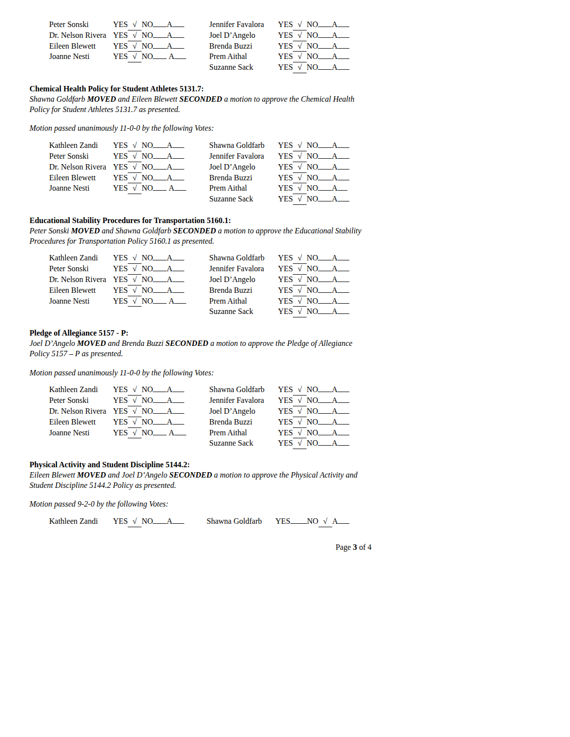Peter Sonski YES√NO A
Jennifer Favalora YES√NO A
Dr. Nelson Rivera YES√NO A
Joel D’Angelo YES√NO A
Eileen Blewett YES√NO A
Brenda Buzzi YES√NO A
Joanne Nesti YES√NO A
Prem Aithal YES√NO A
Suzanne Sack YES√NO A
Chemical Health Policy for Student Athletes 5131.7:
Shawna Goldfarb MOVED and Eileen Blewett SECONDED a motion to approve the Chemical Health Policy for Student Athletes 5131.7 as presented.
Motion passed unanimously 11-0-0 by the following Votes:
Kathleen Zandi YES√NO A
Shawna Goldfarb YES√NO A
Peter Sonski YES√NO A
Jennifer Favalora YES√NO A
Dr. Nelson Rivera YES√NO A
Joel D’Angelo YES√NO A
Eileen Blewett YES√NO A
Brenda Buzzi YES√NO A
Joanne Nesti YES√NO A
Prem Aithal YES√NO A
Suzanne Sack YES√NO A
Educational Stability Procedures for Transportation 5160.1:
Peter Sonski MOVED and Shawna Goldfarb SECONDED a motion to approve the Educational Stability Procedures for Transportation Policy 5160.1 as presented.
Kathleen Zandi YES√NO A
Shawna Goldfarb YES√NO A
Peter Sonski YES√NO A
Jennifer Favalora YES√NO A
Dr. Nelson Rivera YES√NO A
Joel D’Angelo YES√NO A
Eileen Blewett YES√NO A
Brenda Buzzi YES√NO A
Joanne Nesti YES√NO A
Prem Aithal YES√NO A
Suzanne Sack YES√NO A
Pledge of Allegiance 5157 - P:
Joel D’Angelo MOVED and Brenda Buzzi SECONDED a motion to approve the Pledge of Allegiance Policy 5157 – P as presented.
Motion passed unanimously 11-0-0 by the following Votes:
Kathleen Zandi YES√NO A
Shawna Goldfarb YES√NO A
Peter Sonski YES√NO A
Jennifer Favalora YES√NO A
Dr. Nelson Rivera YES√NO A
Joel D’Angelo YES√NO A
Eileen Blewett YES√NO A
Brenda Buzzi YES√NO A
Joanne Nesti YES√NO A
Prem Aithal YES√NO A
Suzanne Sack YES√NO A
Physical Activity and Student Discipline 5144.2:
Eileen Blewett MOVED and Joel D’Angelo SECONDED a motion to approve the Physical Activity and Student Discipline 5144.2 Policy as presented.
Motion passed 9-2-0 by the following Votes:
Kathleen Zandi YES√NO A
Shawna Goldfarb YES NO√A
Page 3 of 4